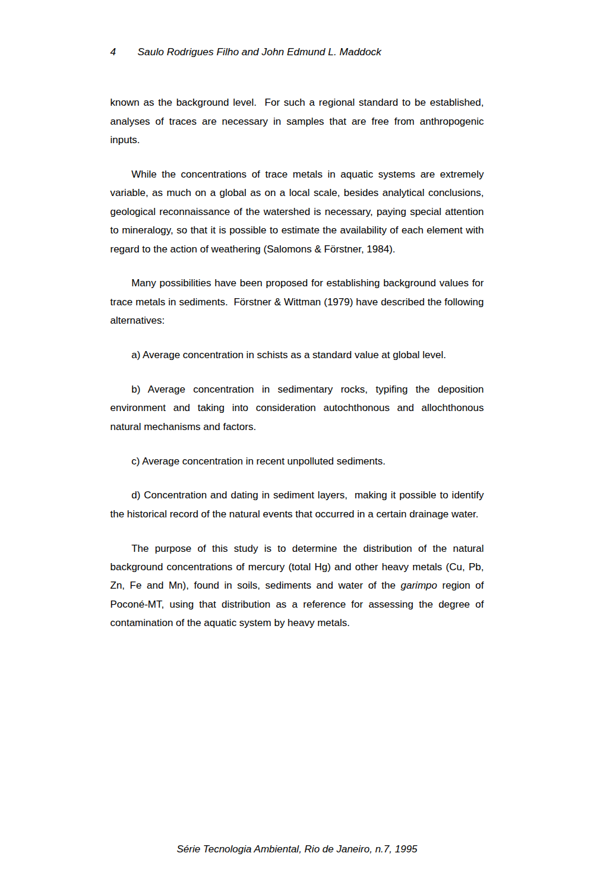4 Saulo Rodrigues Filho and John Edmund L. Maddock
known as the background level. For such a regional standard to be established, analyses of traces are necessary in samples that are free from anthropogenic inputs.
While the concentrations of trace metals in aquatic systems are extremely variable, as much on a global as on a local scale, besides analytical conclusions, geological reconnaissance of the watershed is necessary, paying special attention to mineralogy, so that it is possible to estimate the availability of each element with regard to the action of weathering (Salomons & Förstner, 1984).
Many possibilities have been proposed for establishing background values for trace metals in sediments. Förstner & Wittman (1979) have described the following alternatives:
a) Average concentration in schists as a standard value at global level.
b) Average concentration in sedimentary rocks, typifing the deposition environment and taking into consideration autochthonous and allochthonous natural mechanisms and factors.
c) Average concentration in recent unpolluted sediments.
d) Concentration and dating in sediment layers, making it possible to identify the historical record of the natural events that occurred in a certain drainage water.
The purpose of this study is to determine the distribution of the natural background concentrations of mercury (total Hg) and other heavy metals (Cu, Pb, Zn, Fe and Mn), found in soils, sediments and water of the garimpo region of Poconé-MT, using that distribution as a reference for assessing the degree of contamination of the aquatic system by heavy metals.
Série Tecnologia Ambiental, Rio de Janeiro, n.7, 1995